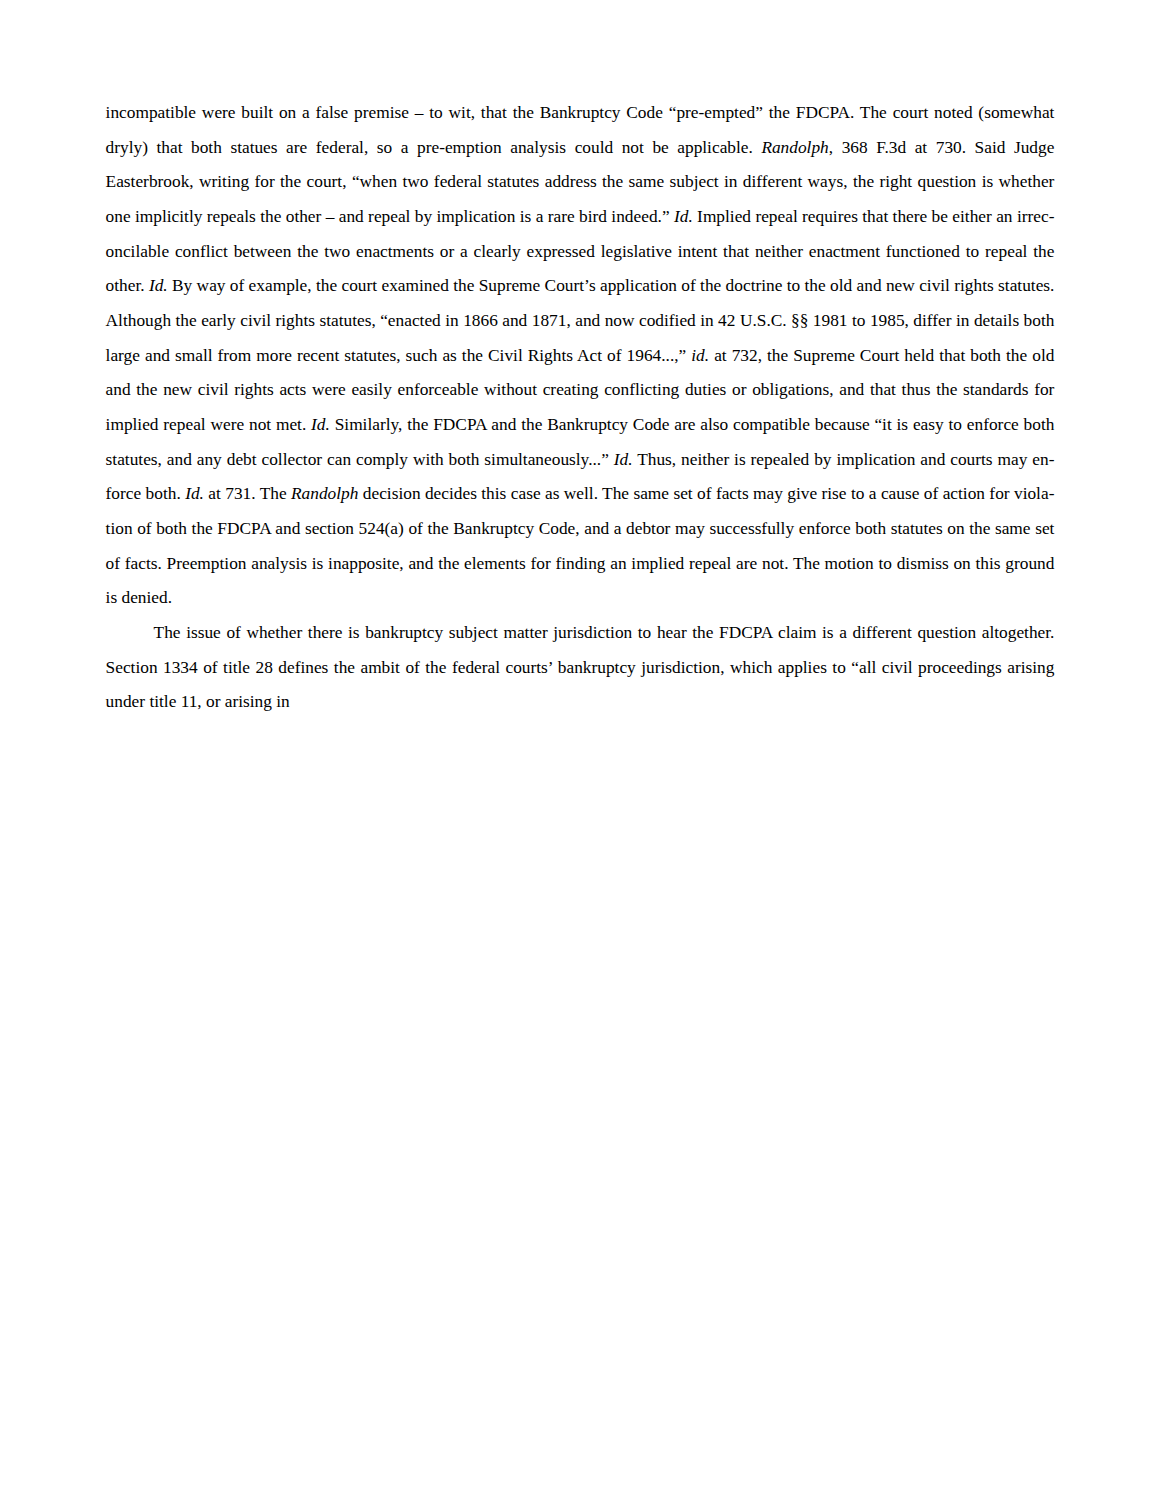incompatible were built on a false premise – to wit, that the Bankruptcy Code “pre-empted” the FDCPA. The court noted (somewhat dryly) that both statues are federal, so a pre-emption analysis could not be applicable. Randolph, 368 F.3d at 730. Said Judge Easterbrook, writing for the court, “when two federal statutes address the same subject in different ways, the right question is whether one implicitly repeals the other – and repeal by implication is a rare bird indeed.” Id. Implied repeal requires that there be either an irreconcilable conflict between the two enactments or a clearly expressed legislative intent that neither enactment functioned to repeal the other. Id. By way of example, the court examined the Supreme Court’s application of the doctrine to the old and new civil rights statutes. Although the early civil rights statutes, “enacted in 1866 and 1871, and now codified in 42 U.S.C. §§ 1981 to 1985, differ in details both large and small from more recent statutes, such as the Civil Rights Act of 1964...,” id. at 732, the Supreme Court held that both the old and the new civil rights acts were easily enforceable without creating conflicting duties or obligations, and that thus the standards for implied repeal were not met. Id. Similarly, the FDCPA and the Bankruptcy Code are also compatible because “it is easy to enforce both statutes, and any debt collector can comply with both simultaneously...” Id. Thus, neither is repealed by implication and courts may enforce both. Id. at 731. The Randolph decision decides this case as well. The same set of facts may give rise to a cause of action for violation of both the FDCPA and section 524(a) of the Bankruptcy Code, and a debtor may successfully enforce both statutes on the same set of facts. Preemption analysis is inapposite, and the elements for finding an implied repeal are not. The motion to dismiss on this ground is denied.
The issue of whether there is bankruptcy subject matter jurisdiction to hear the FDCPA claim is a different question altogether. Section 1334 of title 28 defines the ambit of the federal courts’ bankruptcy jurisdiction, which applies to “all civil proceedings arising under title 11, or arising in